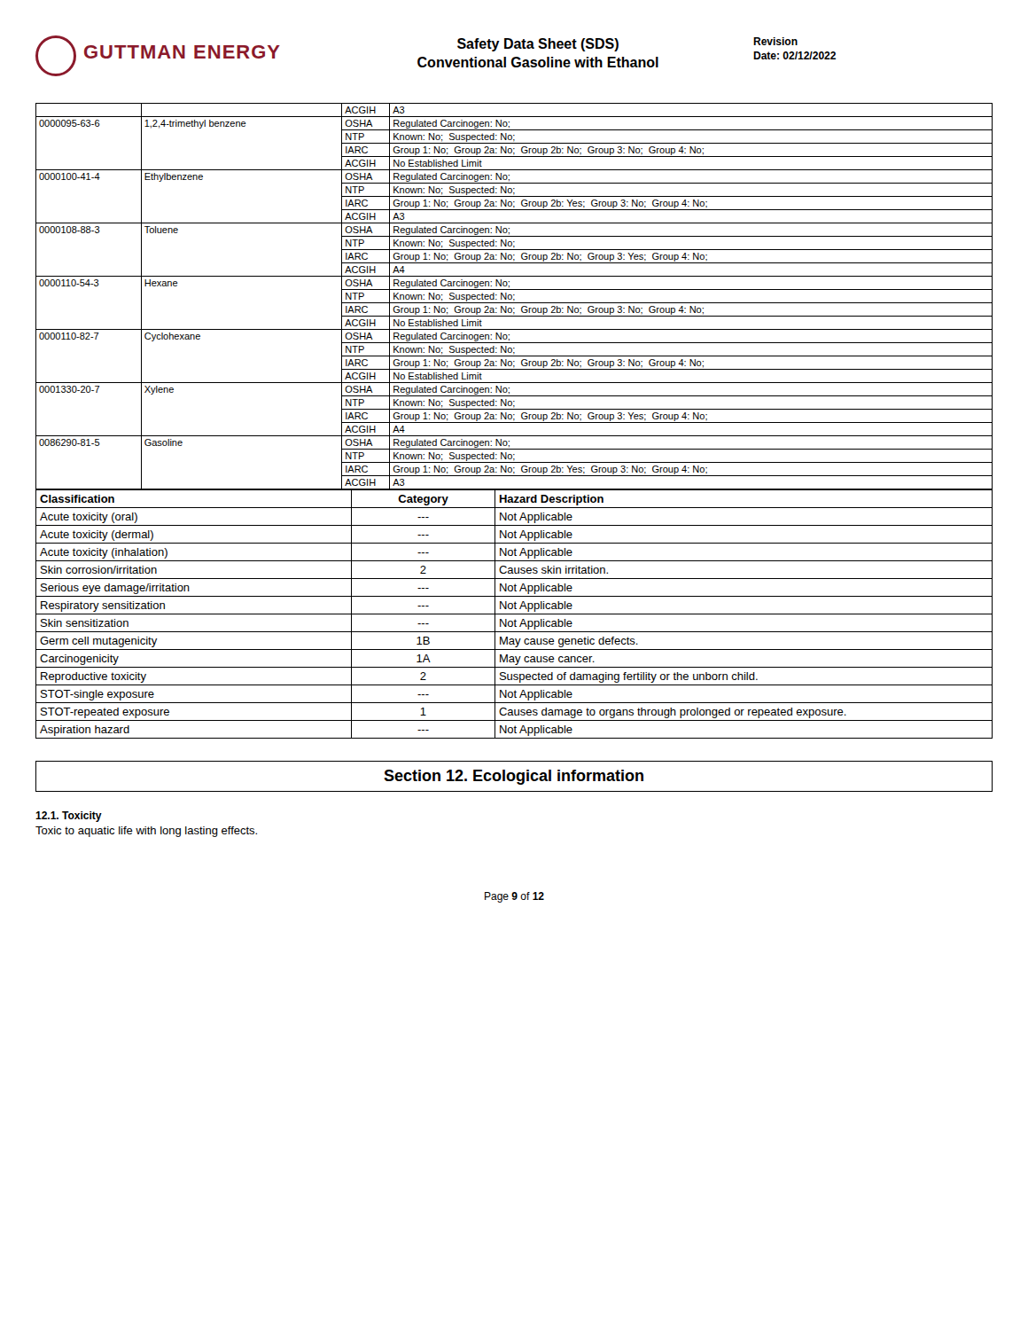GUTTMAN ENERGY
Safety Data Sheet (SDS)
Conventional Gasoline with Ethanol
Revision
Date: 02/12/2022
| | | ACGIH | A3 |
| 0000095-63-6 | 1,2,4-trimethyl benzene | OSHA | Regulated Carcinogen: No; |
| NTP | Known: No; Suspected: No; |
| IARC | Group 1: No; Group 2a: No; Group 2b: No; Group 3: No; Group 4: No; |
| ACGIH | No Established Limit |
| 0000100-41-4 | Ethylbenzene | OSHA | Regulated Carcinogen: No; |
| NTP | Known: No; Suspected: No; |
| IARC | Group 1: No; Group 2a: No; Group 2b: Yes; Group 3: No; Group 4: No; |
| ACGIH | A3 |
| 0000108-88-3 | Toluene | OSHA | Regulated Carcinogen: No; |
| NTP | Known: No; Suspected: No; |
| IARC | Group 1: No; Group 2a: No; Group 2b: No; Group 3: Yes; Group 4: No; |
| ACGIH | A4 |
| 0000110-54-3 | Hexane | OSHA | Regulated Carcinogen: No; |
| NTP | Known: No; Suspected: No; |
| IARC | Group 1: No; Group 2a: No; Group 2b: No; Group 3: No; Group 4: No; |
| ACGIH | No Established Limit |
| 0000110-82-7 | Cyclohexane | OSHA | Regulated Carcinogen: No; |
| NTP | Known: No; Suspected: No; |
| IARC | Group 1: No; Group 2a: No; Group 2b: No; Group 3: No; Group 4: No; |
| ACGIH | No Established Limit |
| 0001330-20-7 | Xylene | OSHA | Regulated Carcinogen: No; |
| NTP | Known: No; Suspected: No; |
| IARC | Group 1: No; Group 2a: No; Group 2b: No; Group 3: Yes; Group 4: No; |
| ACGIH | A4 |
| 0086290-81-5 | Gasoline | OSHA | Regulated Carcinogen: No; |
| NTP | Known: No; Suspected: No; |
| IARC | Group 1: No; Group 2a: No; Group 2b: Yes; Group 3: No; Group 4: No; |
| ACGIH | A3 |
| Classification | Category | Hazard Description |
| --- | --- | --- |
| Acute toxicity (oral) | --- | Not Applicable |
| Acute toxicity (dermal) | --- | Not Applicable |
| Acute toxicity (inhalation) | --- | Not Applicable |
| Skin corrosion/irritation | 2 | Causes skin irritation. |
| Serious eye damage/irritation | --- | Not Applicable |
| Respiratory sensitization | --- | Not Applicable |
| Skin sensitization | --- | Not Applicable |
| Germ cell mutagenicity | 1B | May cause genetic defects. |
| Carcinogenicity | 1A | May cause cancer. |
| Reproductive toxicity | 2 | Suspected of damaging fertility or the unborn child. |
| STOT-single exposure | --- | Not Applicable |
| STOT-repeated exposure | 1 | Causes damage to organs through prolonged or repeated exposure. |
| Aspiration hazard | --- | Not Applicable |
Section 12. Ecological information
12.1. Toxicity
Toxic to aquatic life with long lasting effects.
Page 9 of 12